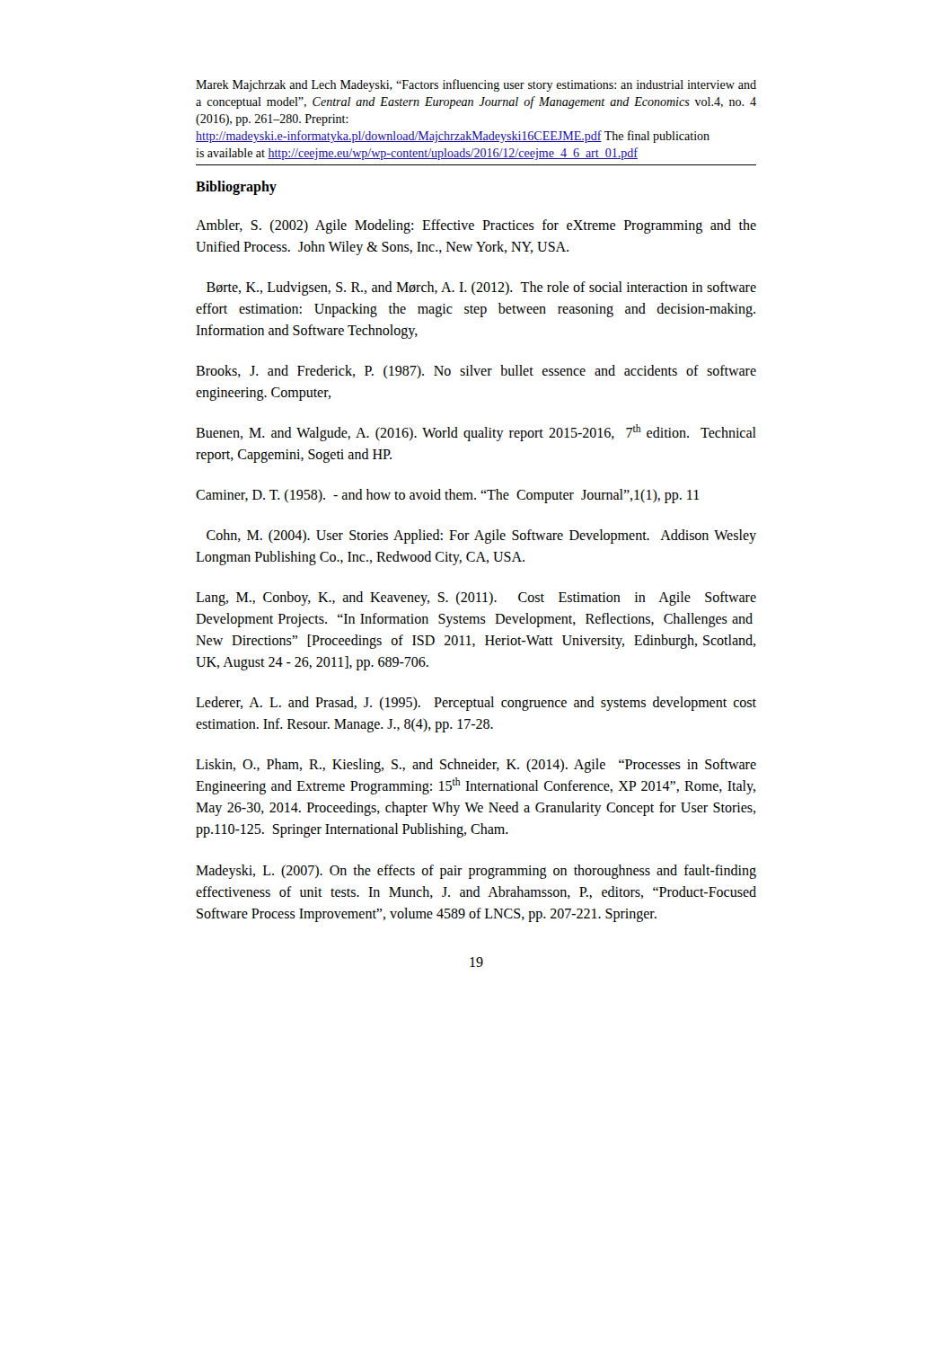Marek Majchrzak and Lech Madeyski, “Factors influencing user story estimations: an industrial interview and a conceptual model”, Central and Eastern European Journal of Management and Economics vol.4, no. 4 (2016), pp. 261–280. Preprint:
http://madeyski.e-informatyka.pl/download/MajchrzakMadeyski16CEEJME.pdf The final publication
is available at http://ceejme.eu/wp/wp-content/uploads/2016/12/ceejme_4_6_art_01.pdf
Bibliography
Ambler, S. (2002) Agile Modeling: Effective Practices for eXtreme Programming and the Unified Process. John Wiley & Sons, Inc., New York, NY, USA.
Børte, K., Ludvigsen, S. R., and Mørch, A. I. (2012). The role of social interaction in software effort estimation: Unpacking the magic step between reasoning and decision-making. Information and Software Technology,
Brooks, J. and Frederick, P. (1987). No silver bullet essence and accidents of software engineering. Computer,
Buenen, M. and Walgude, A. (2016). World quality report 2015-2016, 7th edition. Technical report, Capgemini, Sogeti and HP.
Caminer, D. T. (1958). - and how to avoid them. “The Computer Journal”,1(1), pp. 11
Cohn, M. (2004). User Stories Applied: For Agile Software Development. Addison Wesley Longman Publishing Co., Inc., Redwood City, CA, USA.
Lang, M., Conboy, K., and Keaveney, S. (2011). Cost Estimation in Agile Software Development Projects. “In Information Systems Development, Reflections, Challenges and New Directions” [Proceedings of ISD 2011, Heriot-Watt University, Edinburgh, Scotland, UK, August 24 - 26, 2011], pp. 689-706.
Lederer, A. L. and Prasad, J. (1995). Perceptual congruence and systems development cost estimation. Inf. Resour. Manage. J., 8(4), pp. 17-28.
Liskin, O., Pham, R., Kiesling, S., and Schneider, K. (2014). Agile “Processes in Software Engineering and Extreme Programming: 15th International Conference, XP 2014”, Rome, Italy, May 26-30, 2014. Proceedings, chapter Why We Need a Granularity Concept for User Stories, pp.110-125. Springer International Publishing, Cham.
Madeyski, L. (2007). On the effects of pair programming on thoroughness and fault-finding effectiveness of unit tests. In Munch, J. and Abrahamsson, P., editors, “Product-Focused Software Process Improvement”, volume 4589 of LNCS, pp. 207-221. Springer.
19